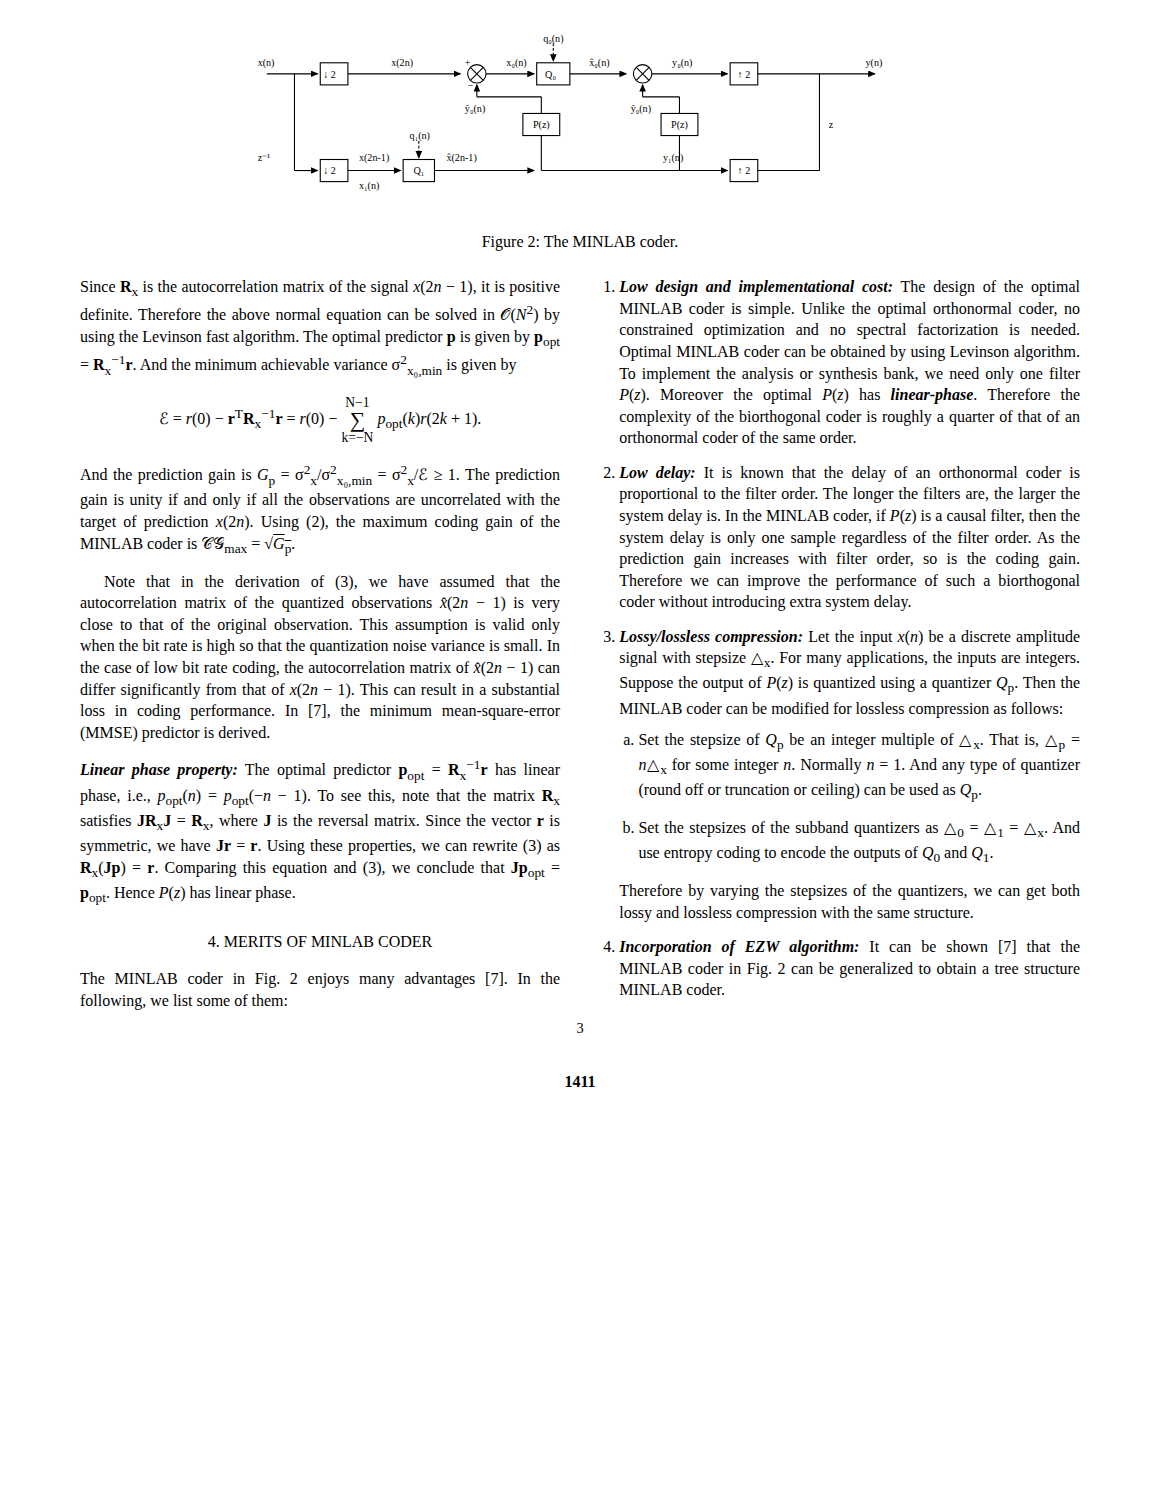x(n) ↓ 2 x(2n) + − x₀(n) q₀(n) Q₀ x̂₀(n) y₀(n) ↑ 2 y(n) ŷ₀(n) ŷ₀(n) P(z) P(z) z⁻¹ ↓ 2 x(2n-1) x₁(n) q₁(n) Q₁ x̂(2n-1) y₁(n) ↑ 2 z
Figure 2: The MINLAB coder.
Since Rx is the autocorrelation matrix of the signal x(2n − 1), it is positive definite. Therefore the above normal equation can be solved in 𝒪(N2) by using the Levinson fast algorithm. The optimal predictor p is given by popt = Rx−1r. And the minimum achievable variance σ2x₀,min is given by
ℰ = r(0) − rTRx−1r = r(0) − N−1 ∑ k=−N popt(k)r(2k + 1).
And the prediction gain is Gp = σ2x/σ2x₀,min = σ2x/ℰ ≥ 1. The prediction gain is unity if and only if all the observations are uncorrelated with the target of prediction x(2n). Using (2), the maximum coding gain of the MINLAB coder is 𝒞𝒢max = √Gp.
Note that in the derivation of (3), we have assumed that the autocorrelation matrix of the quantized observations x̂(2n − 1) is very close to that of the original observation. This assumption is valid only when the bit rate is high so that the quantization noise variance is small. In the case of low bit rate coding, the autocorrelation matrix of x̂(2n − 1) can differ significantly from that of x(2n − 1). This can result in a substantial loss in coding performance. In [7], the minimum mean-square-error (MMSE) predictor is derived.
Linear phase property: The optimal predictor popt = Rx−1r has linear phase, i.e., popt(n) = popt(−n − 1). To see this, note that the matrix Rx satisfies JRxJ = Rx, where J is the reversal matrix. Since the vector r is symmetric, we have Jr = r. Using these properties, we can rewrite (3) as Rx(Jp) = r. Comparing this equation and (3), we conclude that Jpopt = popt. Hence P(z) has linear phase.
4. MERITS OF MINLAB CODER
The MINLAB coder in Fig. 2 enjoys many advantages [7]. In the following, we list some of them:
Low design and implementational cost: The design of the optimal MINLAB coder is simple. Unlike the optimal orthonormal coder, no constrained optimization and no spectral factorization is needed. Optimal MINLAB coder can be obtained by using Levinson algorithm. To implement the analysis or synthesis bank, we need only one filter P(z). Moreover the optimal P(z) has linear-phase. Therefore the complexity of the biorthogonal coder is roughly a quarter of that of an orthonormal coder of the same order.
Low delay: It is known that the delay of an orthonormal coder is proportional to the filter order. The longer the filters are, the larger the system delay is. In the MINLAB coder, if P(z) is a causal filter, then the system delay is only one sample regardless of the filter order. As the prediction gain increases with filter order, so is the coding gain. Therefore we can improve the performance of such a biorthogonal coder without introducing extra system delay.
Lossy/lossless compression: Let the input x(n) be a discrete amplitude signal with stepsize △x. For many applications, the inputs are integers. Suppose the output of P(z) is quantized using a quantizer Qp. Then the MINLAB coder can be modified for lossless compression as follows:
Set the stepsize of Qp be an integer multiple of △x. That is, △p = n△x for some integer n. Normally n = 1. And any type of quantizer (round off or truncation or ceiling) can be used as Qp.
Set the stepsizes of the subband quantizers as △0 = △1 = △x. And use entropy coding to encode the outputs of Q0 and Q1.
Therefore by varying the stepsizes of the quantizers, we can get both lossy and lossless compression with the same structure.
Incorporation of EZW algorithm: It can be shown [7] that the MINLAB coder in Fig. 2 can be generalized to obtain a tree structure MINLAB coder.
3
1411